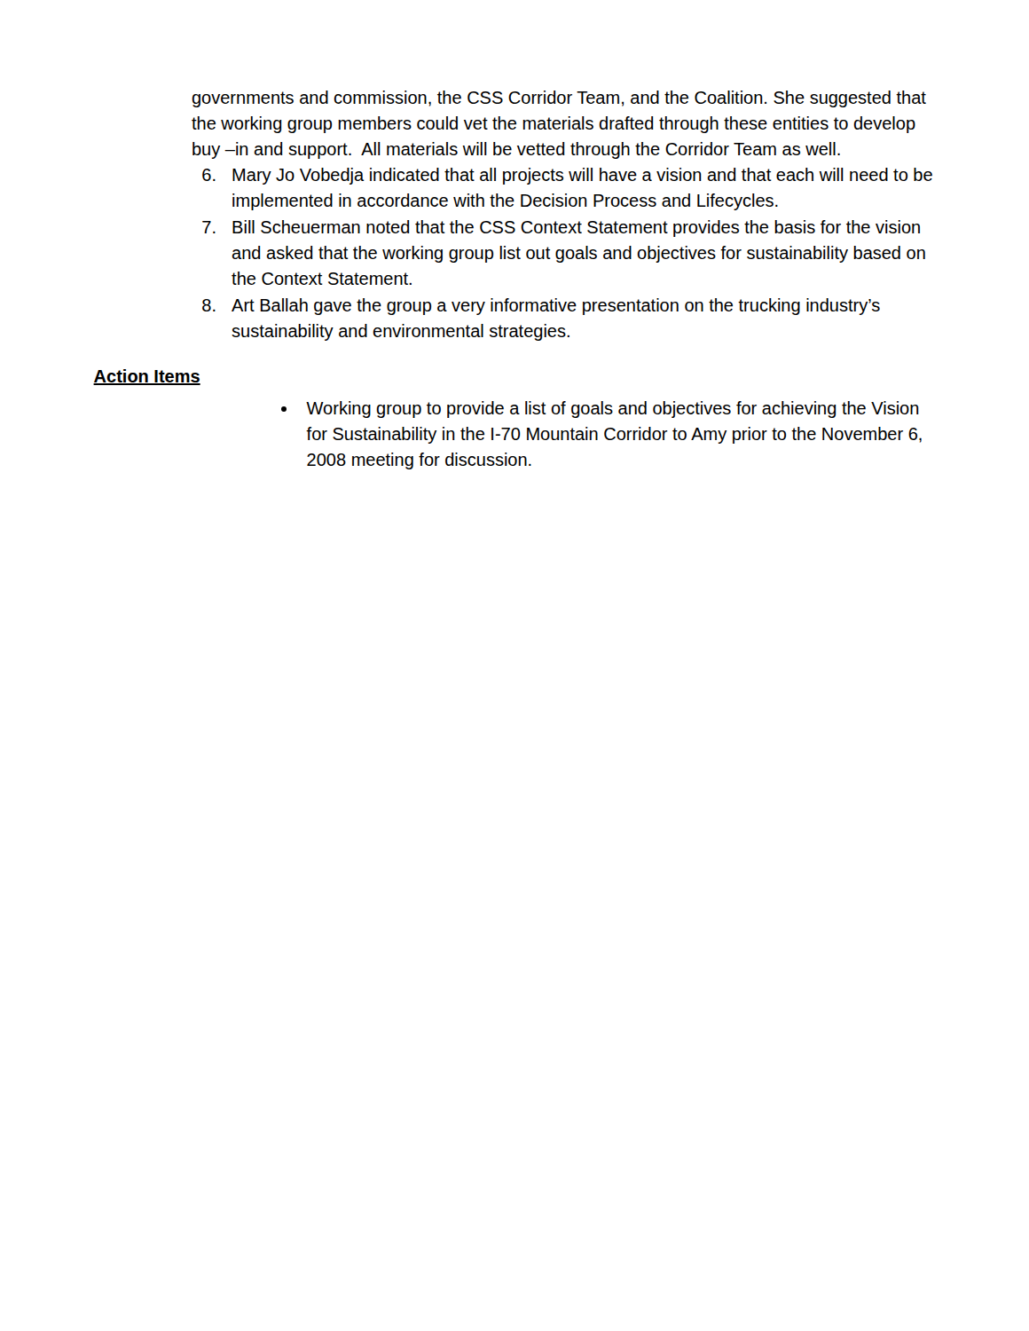governments and commission, the CSS Corridor Team, and the Coalition. She suggested that the working group members could vet the materials drafted through these entities to develop buy –in and support. All materials will be vetted through the Corridor Team as well.
Mary Jo Vobedja indicated that all projects will have a vision and that each will need to be implemented in accordance with the Decision Process and Lifecycles.
Bill Scheuerman noted that the CSS Context Statement provides the basis for the vision and asked that the working group list out goals and objectives for sustainability based on the Context Statement.
Art Ballah gave the group a very informative presentation on the trucking industry’s sustainability and environmental strategies.
Action Items
Working group to provide a list of goals and objectives for achieving the Vision for Sustainability in the I-70 Mountain Corridor to Amy prior to the November 6, 2008 meeting for discussion.